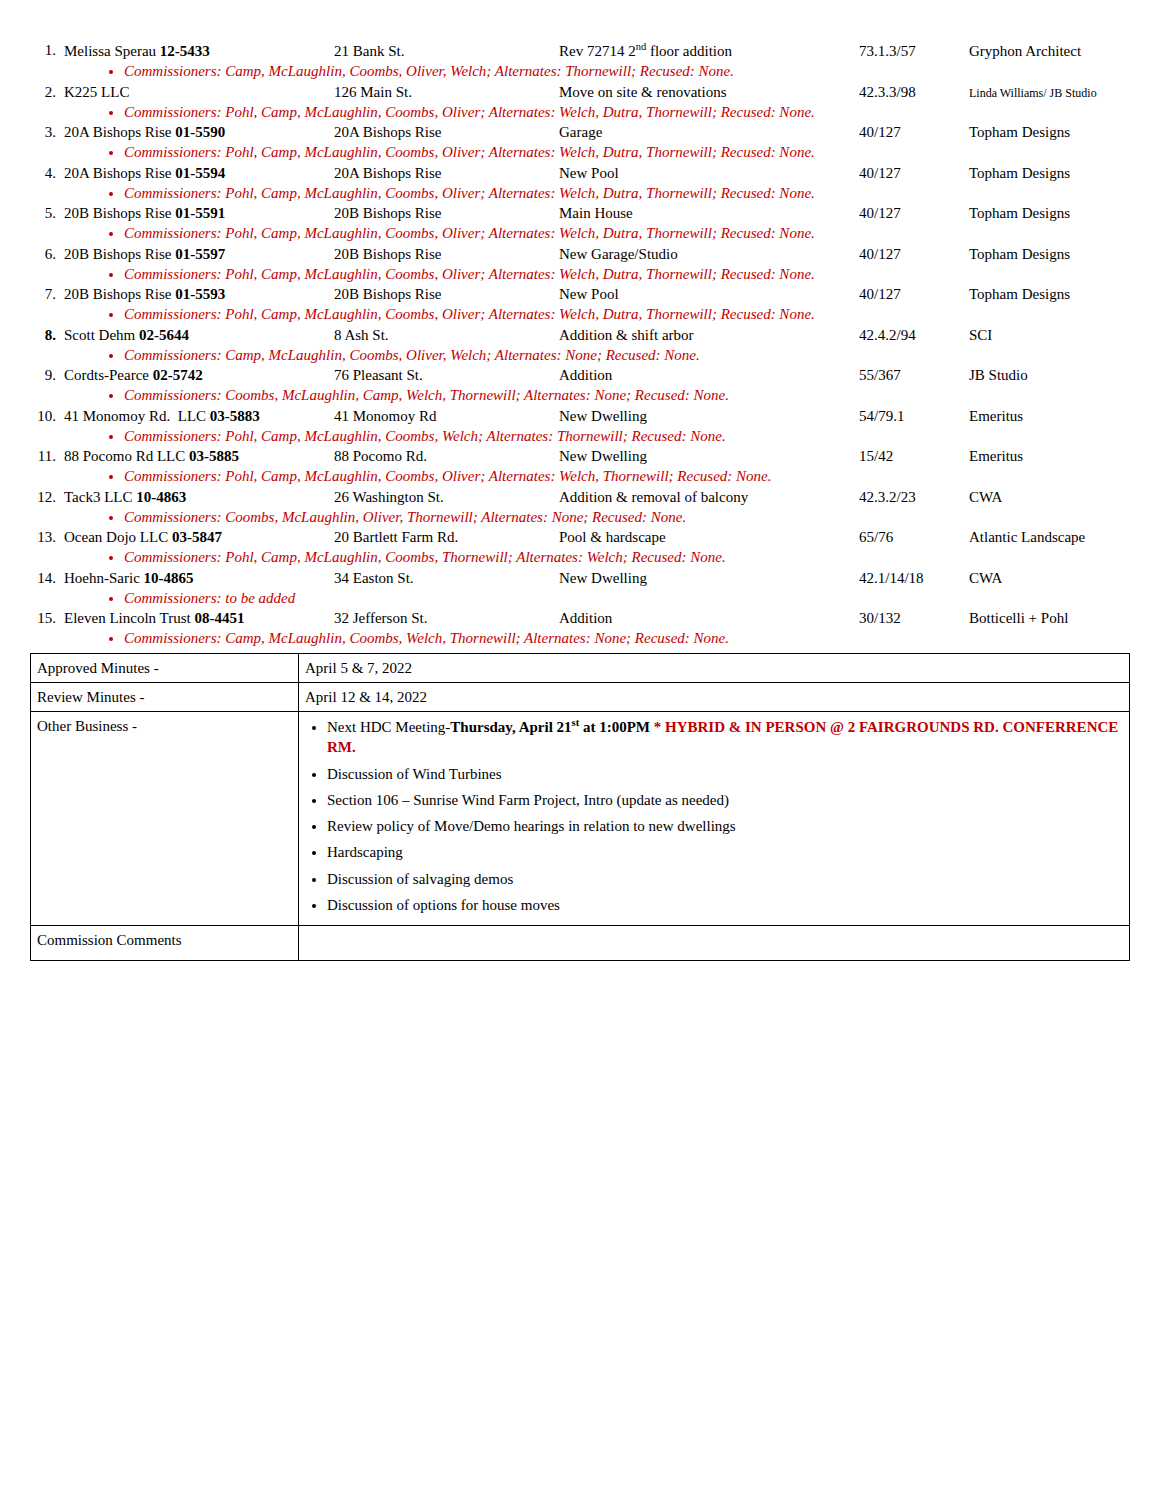Melissa Sperau 12-5433 21 Bank St. Rev 72714 2nd floor addition 73.1.3/57 Gryphon Architect
Commissioners: Camp, McLaughlin, Coombs, Oliver, Welch; Alternates: Thornewill; Recused: None.
K225 LLC 126 Main St. Move on site & renovations 42.3.3/98 Linda Williams/ JB Studio
Commissioners: Pohl, Camp, McLaughlin, Coombs, Oliver; Alternates: Welch, Dutra, Thornewill; Recused: None.
20A Bishops Rise 01-5590 20A Bishops Rise Garage 40/127 Topham Designs
Commissioners: Pohl, Camp, McLaughlin, Coombs, Oliver; Alternates: Welch, Dutra, Thornewill; Recused: None.
20A Bishops Rise 01-5594 20A Bishops Rise New Pool 40/127 Topham Designs
Commissioners: Pohl, Camp, McLaughlin, Coombs, Oliver; Alternates: Welch, Dutra, Thornewill; Recused: None.
20B Bishops Rise 01-5591 20B Bishops Rise Main House 40/127 Topham Designs
Commissioners: Pohl, Camp, McLaughlin, Coombs, Oliver; Alternates: Welch, Dutra, Thornewill; Recused: None.
20B Bishops Rise 01-5597 20B Bishops Rise New Garage/Studio 40/127 Topham Designs
Commissioners: Pohl, Camp, McLaughlin, Coombs, Oliver; Alternates: Welch, Dutra, Thornewill; Recused: None.
20B Bishops Rise 01-5593 20B Bishops Rise New Pool 40/127 Topham Designs
Commissioners: Pohl, Camp, McLaughlin, Coombs, Oliver; Alternates: Welch, Dutra, Thornewill; Recused: None.
Scott Dehm 02-5644 8 Ash St. Addition & shift arbor 42.4.2/94 SCI
Commissioners: Camp, McLaughlin, Coombs, Oliver, Welch; Alternates: None; Recused: None.
Cordts-Pearce 02-5742 76 Pleasant St. Addition 55/367 JB Studio
Commissioners: Coombs, McLaughlin, Camp, Welch, Thornewill; Alternates: None; Recused: None.
41 Monomoy Rd. LLC 03-5883 41 Monomoy Rd New Dwelling 54/79.1 Emeritus
Commissioners: Pohl, Camp, McLaughlin, Coombs, Welch; Alternates: Thornewill; Recused: None.
88 Pocomo Rd LLC 03-5885 88 Pocomo Rd. New Dwelling 15/42 Emeritus
Commissioners: Pohl, Camp, McLaughlin, Coombs, Oliver; Alternates: Welch, Thornewill; Recused: None.
Tack3 LLC 10-4863 26 Washington St. Addition & removal of balcony 42.3.2/23 CWA
Commissioners: Coombs, McLaughlin, Oliver, Thornewill; Alternates: None; Recused: None.
Ocean Dojo LLC 03-5847 20 Bartlett Farm Rd. Pool & hardscape 65/76 Atlantic Landscape
Commissioners: Pohl, Camp, McLaughlin, Coombs, Thornewill; Alternates: Welch; Recused: None.
Hoehn-Saric 10-4865 34 Easton St. New Dwelling 42.1/14/18 CWA
Commissioners: to be added
Eleven Lincoln Trust 08-4451 32 Jefferson St. Addition 30/132 Botticelli + Pohl
Commissioners: Camp, McLaughlin, Coombs, Welch, Thornewill; Alternates: None; Recused: None.
| Approved Minutes - | April 5 & 7, 2022 |
| Review Minutes - | April 12 & 14, 2022 |
| Other Business - | Next HDC Meeting- Thursday, April 21 st at 1:00PM * HYBRID & IN PERSON @ 2 FAIRGROUNDS RD. CONFERRENCE RM. Discussion of Wind Turbines Section 106 – Sunrise Wind Farm Project, Intro (update as needed) Review policy of Move/Demo hearings in relation to new dwellings Hardscaping Discussion of salvaging demos Discussion of options for house moves |
| Commission Comments | |